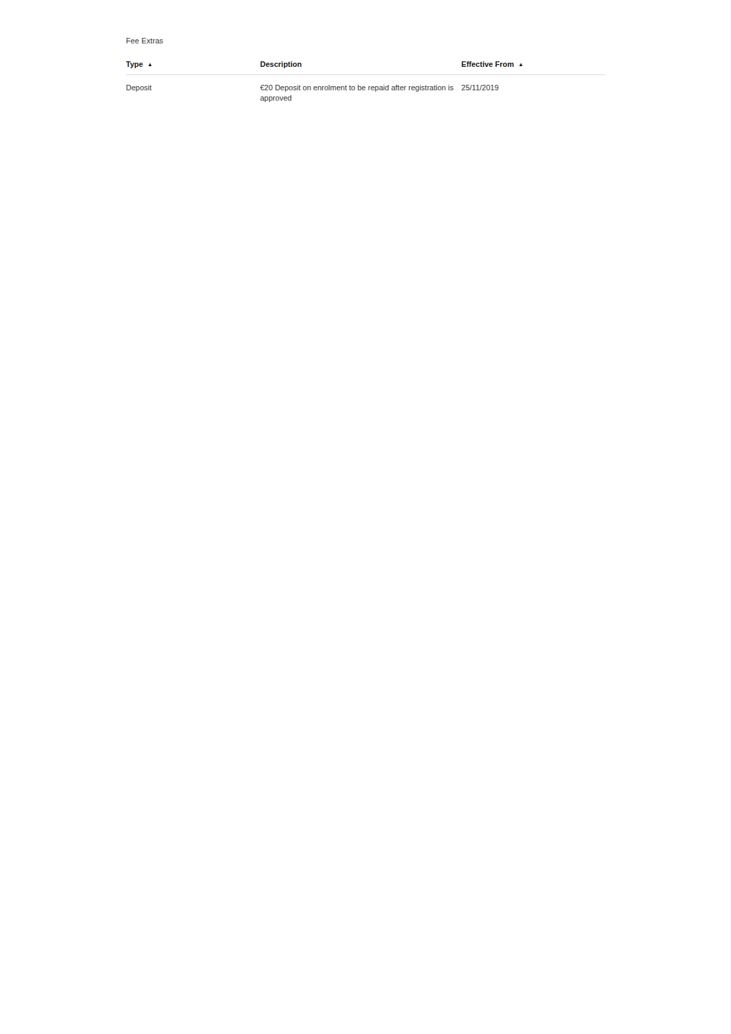Fee Extras
| Type ▲ | Description | Effective From ▲ |
| --- | --- | --- |
| Deposit | €20 Deposit on enrolment to be repaid after registration is approved | 25/11/2019 |